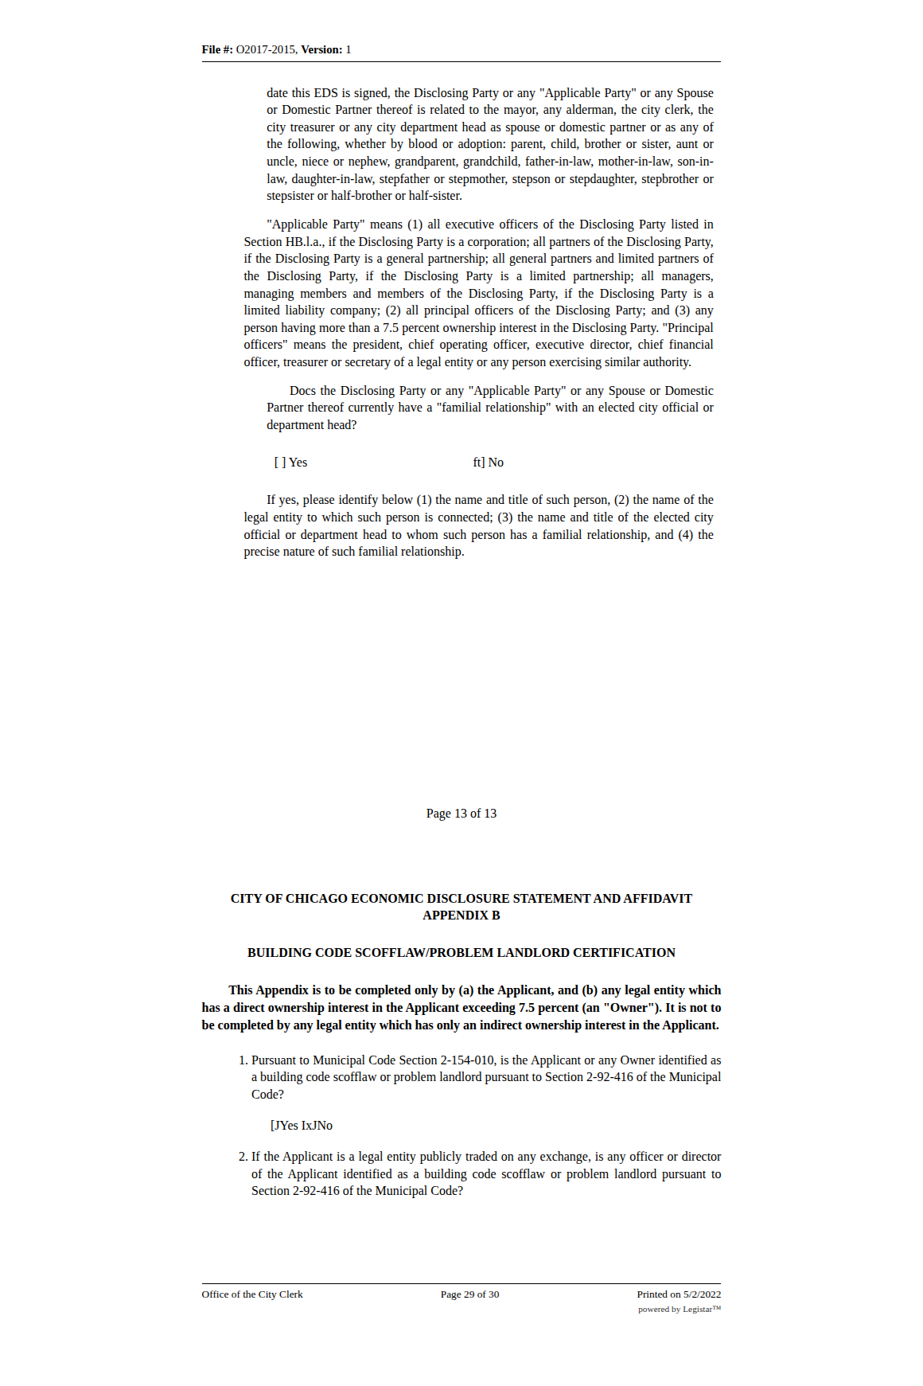File #: O2017-2015, Version: 1
date this EDS is signed, the Disclosing Party or any "Applicable Party" or any Spouse or Domestic Partner thereof is related to the mayor, any alderman, the city clerk, the city treasurer or any city department head as spouse or domestic partner or as any of the following, whether by blood or adoption: parent, child, brother or sister, aunt or uncle, niece or nephew, grandparent, grandchild, father-in-law, mother-in-law, son-in-law, daughter-in-law, stepfather or stepmother, stepson or stepdaughter, stepbrother or stepsister or half-brother or half-sister.
"Applicable Party" means (1) all executive officers of the Disclosing Party listed in Section HB.l.a., if the Disclosing Party is a corporation; all partners of the Disclosing Party, if the Disclosing Party is a general partnership; all general partners and limited partners of the Disclosing Party, if the Disclosing Party is a limited partnership; all managers, managing members and members of the Disclosing Party, if the Disclosing Party is a limited liability company; (2) all principal officers of the Disclosing Party; and (3) any person having more than a 7.5 percent ownership interest in the Disclosing Party. "Principal officers" means the president, chief operating officer, executive director, chief financial officer, treasurer or secretary of a legal entity or any person exercising similar authority.
Docs the Disclosing Party or any "Applicable Party" or any Spouse or Domestic Partner thereof currently have a "familial relationship" with an elected city official or department head?
[ ] Yes ft] No
If yes, please identify below (1) the name and title of such person, (2) the name of the legal entity to which such person is connected; (3) the name and title of the elected city official or department head to whom such person has a familial relationship, and (4) the precise nature of such familial relationship.
Page 13 of 13
CITY OF CHICAGO ECONOMIC DISCLOSURE STATEMENT AND AFFIDAVIT
APPENDIX B
BUILDING CODE SCOFFLAW/PROBLEM LANDLORD CERTIFICATION
This Appendix is to be completed only by (a) the Applicant, and (b) any legal entity which has a direct ownership interest in the Applicant exceeding 7.5 percent (an "Owner"). It is not to be completed by any legal entity which has only an indirect ownership interest in the Applicant.
Pursuant to Municipal Code Section 2-154-010, is the Applicant or any Owner identified as a building code scofflaw or problem landlord pursuant to Section 2-92-416 of the Municipal Code?
[JYes IxJNo
If the Applicant is a legal entity publicly traded on any exchange, is any officer or director of the Applicant identified as a building code scofflaw or problem landlord pursuant to Section 2-92-416 of the Municipal Code?
Office of the City Clerk
Page 29 of 30
Printed on 5/2/2022
powered by Legistar™